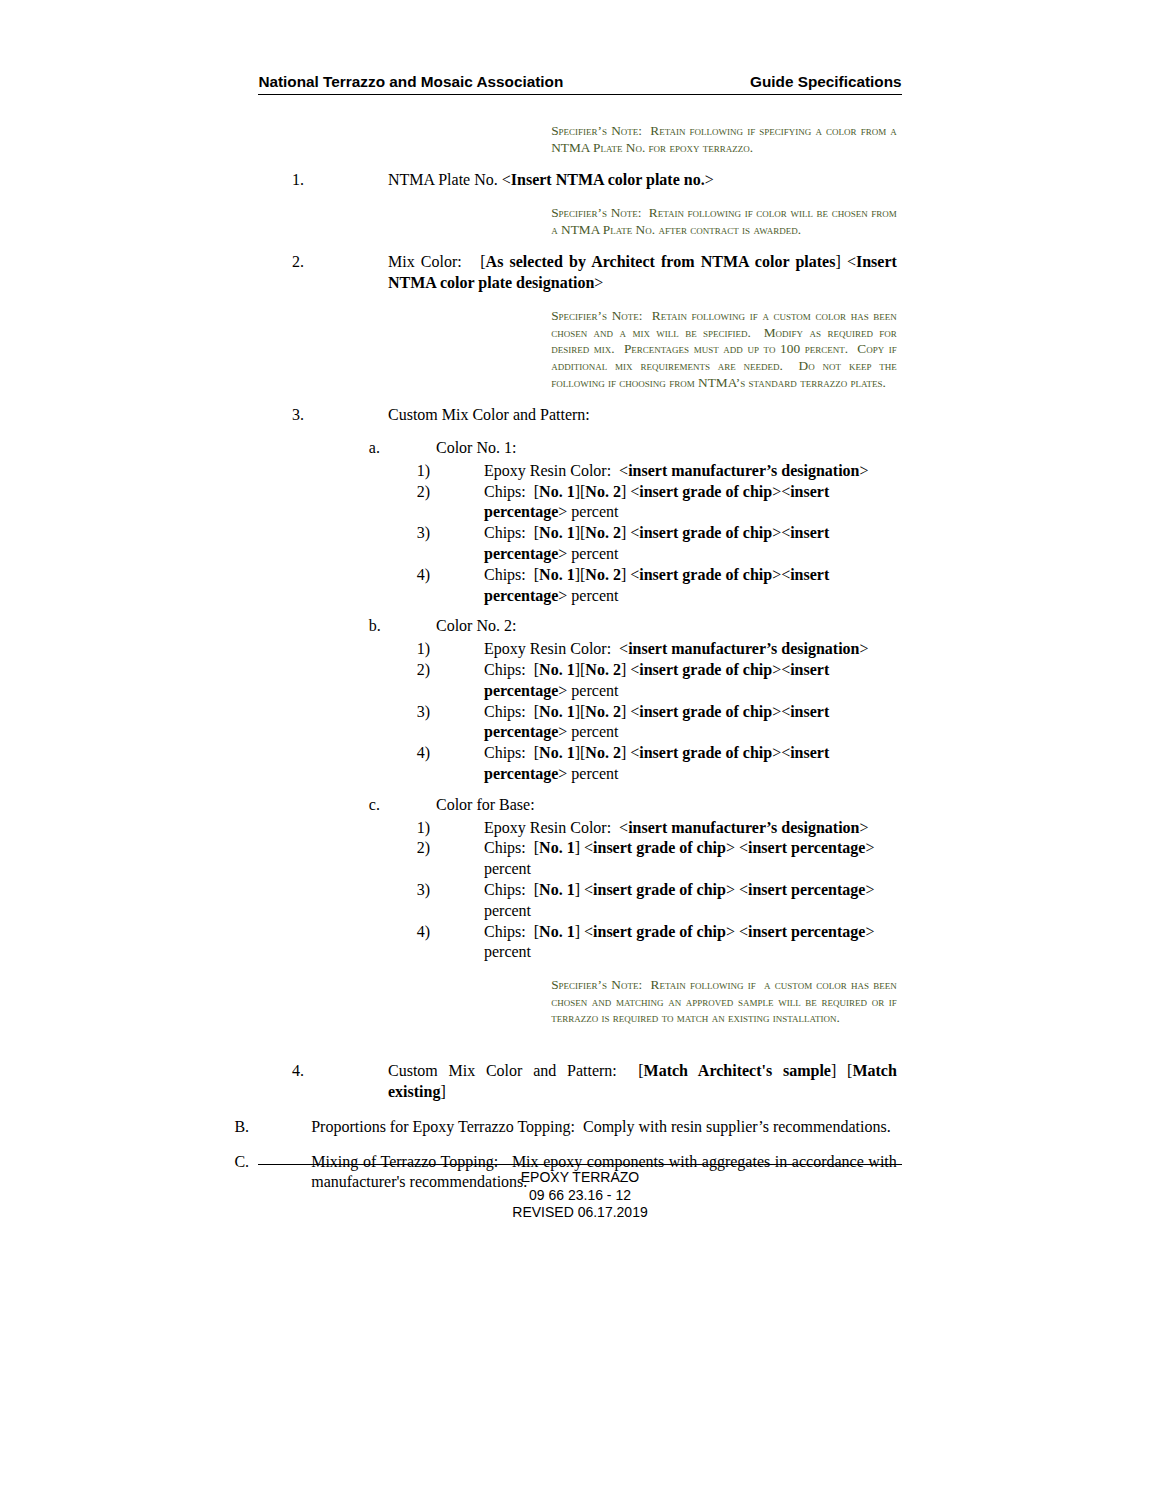National Terrazzo and Mosaic Association Guide Specifications
Specifier’s Note: Retain following if specifying a color from a NTMA Plate No. for epoxy terrazzo.
1. NTMA Plate No. <Insert NTMA color plate no.>
Specifier’s Note: Retain following if color will be chosen from a NTMA Plate No. after contract is awarded.
2. Mix Color: [As selected by Architect from NTMA color plates] <Insert NTMA color plate designation>
Specifier’s Note: Retain following if a custom color has been chosen and a mix will be specified. Modify as required for desired mix. Percentages must add up to 100 percent. Copy if additional mix requirements are needed. Do not keep the following if choosing from NTMA’s standard terrazzo plates.
3. Custom Mix Color and Pattern:
a. Color No. 1:
1) Epoxy Resin Color: <insert manufacturer’s designation>
2) Chips: [No. 1][No. 2] <insert grade of chip><insert percentage> percent
3) Chips: [No. 1][No. 2] <insert grade of chip><insert percentage> percent
4) Chips: [No. 1][No. 2] <insert grade of chip><insert percentage> percent
b. Color No. 2:
1) Epoxy Resin Color: <insert manufacturer’s designation>
2) Chips: [No. 1][No. 2] <insert grade of chip><insert percentage> percent
3) Chips: [No. 1][No. 2] <insert grade of chip><insert percentage> percent
4) Chips: [No. 1][No. 2] <insert grade of chip><insert percentage> percent
c. Color for Base:
1) Epoxy Resin Color: <insert manufacturer’s designation>
2) Chips: [No. 1] <insert grade of chip> <insert percentage> percent
3) Chips: [No. 1] <insert grade of chip> <insert percentage> percent
4) Chips: [No. 1] <insert grade of chip> <insert percentage> percent
Specifier’s Note: Retain following if a custom color has been chosen and matching an approved sample will be required or if terrazzo is required to match an existing installation.
4. Custom Mix Color and Pattern: [Match Architect's sample] [Match existing]
B. Proportions for Epoxy Terrazzo Topping: Comply with resin supplier’s recommendations.
C. Mixing of Terrazzo Topping: Mix epoxy components with aggregates in accordance with manufacturer's recommendations.
EPOXY TERRAZO
09 66 23.16 - 12
REVISED 06.17.2019